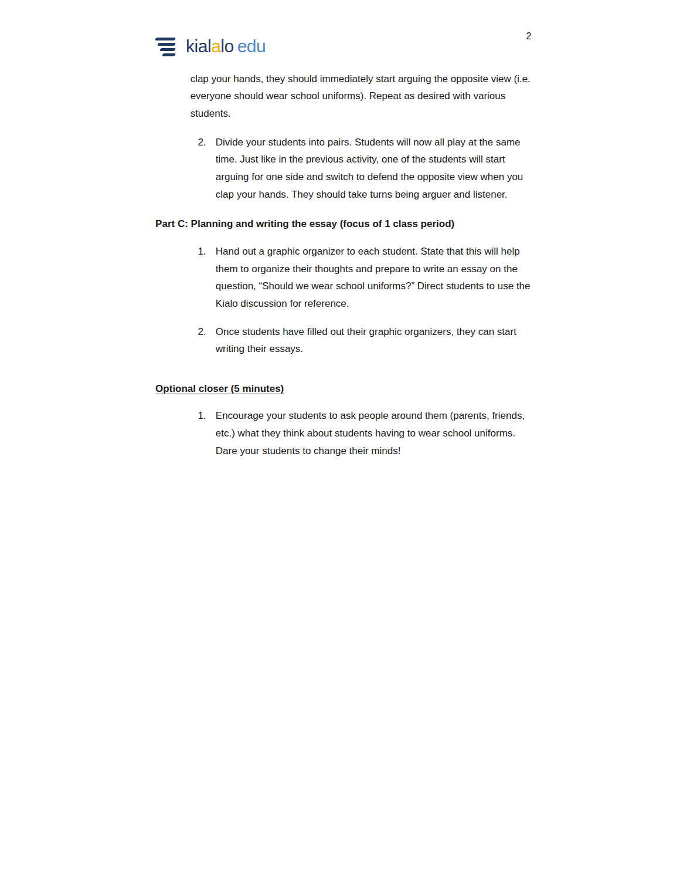2
kialaloedu
clap your hands, they should immediately start arguing the opposite view (i.e. everyone should wear school uniforms). Repeat as desired with various students.
Divide your students into pairs. Students will now all play at the same time. Just like in the previous activity, one of the students will start arguing for one side and switch to defend the opposite view when you clap your hands. They should take turns being arguer and listener.
Part C: Planning and writing the essay (focus of 1 class period)
Hand out a graphic organizer to each student. State that this will help them to organize their thoughts and prepare to write an essay on the question, “Should we wear school uniforms?” Direct students to use the Kialo discussion for reference.
Once students have filled out their graphic organizers, they can start writing their essays.
Optional closer (5 minutes)
Encourage your students to ask people around them (parents, friends, etc.) what they think about students having to wear school uniforms. Dare your students to change their minds!